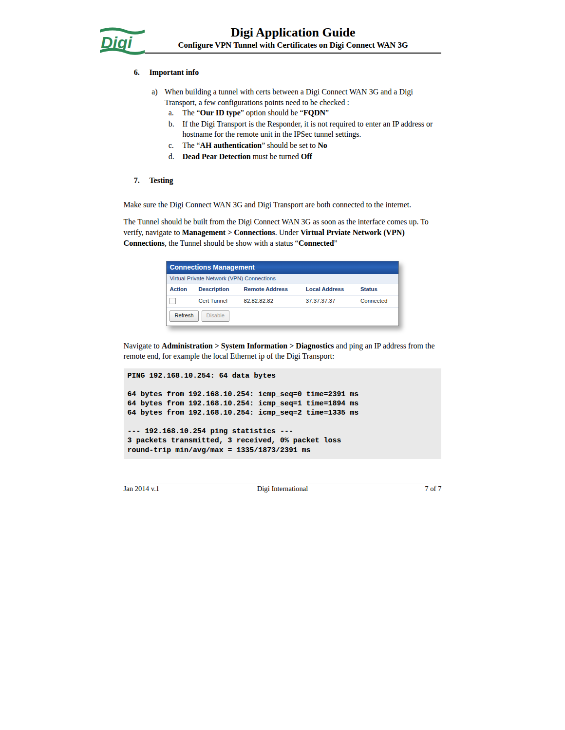Digi
Digi Application Guide
Configure VPN Tunnel with Certificates on Digi Connect WAN 3G
6. Important info
a) When building a tunnel with certs between a Digi Connect WAN 3G and a Digi Transport, a few configurations points need to be checked :
a. The “Our ID type” option should be “FQDN”
b. If the Digi Transport is the Responder, it is not required to enter an IP address or hostname for the remote unit in the IPSec tunnel settings.
c. The “AH authentication” should be set to No
d. Dead Pear Detection must be turned Off
7. Testing
Make sure the Digi Connect WAN 3G and Digi Transport are both connected to the internet.
The Tunnel should be built from the Digi Connect WAN 3G as soon as the interface comes up. To verify, navigate to Management > Connections. Under Virtual Prviate Network (VPN) Connections, the Tunnel should be show with a status “Connected”
Connections Management
Virtual Private Network (VPN) Connections
| Action | Description | Remote Address | Local Address | Status |
| --- | --- | --- | --- | --- |
| | Cert Tunnel | 82.82.82.82 | 37.37.37.37 | Connected |
Refresh Disable
Navigate to Administration > System Information > Diagnostics and ping an IP address from the remote end, for example the local Ethernet ip of the Digi Transport:
PING 192.168.10.254: 64 data bytes

64 bytes from 192.168.10.254: icmp_seq=0 time=2391 ms
64 bytes from 192.168.10.254: icmp_seq=1 time=1894 ms
64 bytes from 192.168.10.254: icmp_seq=2 time=1335 ms

--- 192.168.10.254 ping statistics ---
3 packets transmitted, 3 received, 0% packet loss
round-trip min/avg/max = 1335/1873/2391 ms
Jan 2014 v.1
Digi International
7 of 7